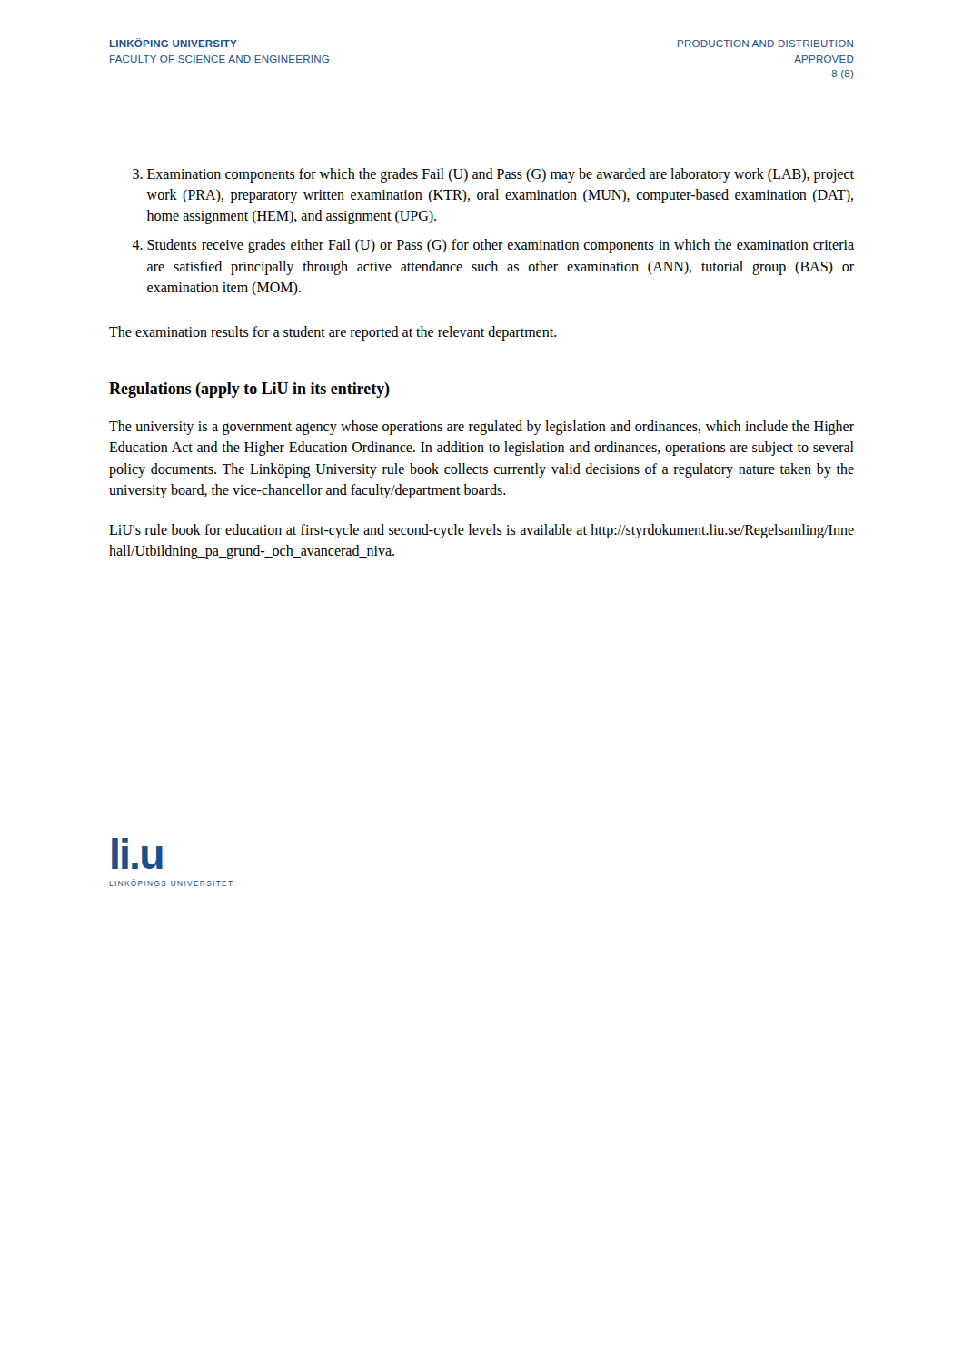LINKÖPING UNIVERSITY
FACULTY OF SCIENCE AND ENGINEERING
PRODUCTION AND DISTRIBUTION
APPROVED
8 (8)
Examination components for which the grades Fail (U) and Pass (G) may be awarded are laboratory work (LAB), project work (PRA), preparatory written examination (KTR), oral examination (MUN), computer-based examination (DAT), home assignment (HEM), and assignment (UPG).
Students receive grades either Fail (U) or Pass (G) for other examination components in which the examination criteria are satisfied principally through active attendance such as other examination (ANN), tutorial group (BAS) or examination item (MOM).
The examination results for a student are reported at the relevant department.
Regulations (apply to LiU in its entirety)
The university is a government agency whose operations are regulated by legislation and ordinances, which include the Higher Education Act and the Higher Education Ordinance. In addition to legislation and ordinances, operations are subject to several policy documents. The Linköping University rule book collects currently valid decisions of a regulatory nature taken by the university board, the vice-chancellor and faculty/department boards.
LiU's rule book for education at first-cycle and second-cycle levels is available at http://styrdokument.liu.se/Regelsamling/Innehall/Utbildning_pa_grund-_och_avancerad_niva.
li. u
LINKÖPINGS UNIVERSITET